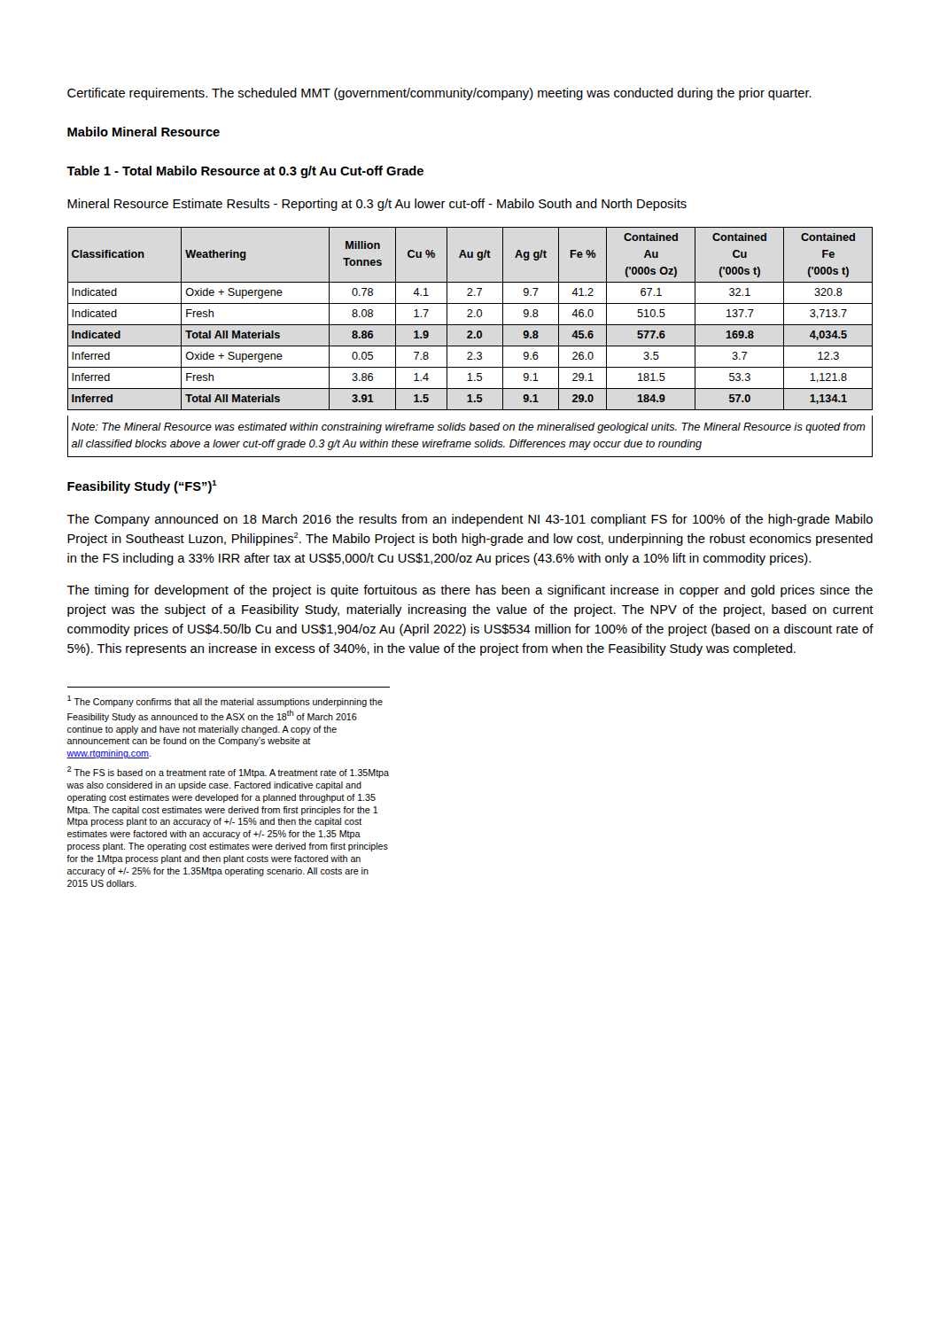Certificate requirements. The scheduled MMT (government/community/company) meeting was conducted during the prior quarter.
Mabilo Mineral Resource
Table 1 - Total Mabilo Resource at 0.3 g/t Au Cut-off Grade
Mineral Resource Estimate Results - Reporting at 0.3 g/t Au lower cut-off - Mabilo South and North Deposits
| Classification | Weathering | Million Tonnes | Cu % | Au g/t | Ag g/t | Fe % | Contained Au ('000s Oz) | Contained Cu ('000s t) | Contained Fe ('000s t) |
| --- | --- | --- | --- | --- | --- | --- | --- | --- | --- |
| Indicated | Oxide + Supergene | 0.78 | 4.1 | 2.7 | 9.7 | 41.2 | 67.1 | 32.1 | 320.8 |
| Indicated | Fresh | 8.08 | 1.7 | 2.0 | 9.8 | 46.0 | 510.5 | 137.7 | 3,713.7 |
| Indicated | Total All Materials | 8.86 | 1.9 | 2.0 | 9.8 | 45.6 | 577.6 | 169.8 | 4,034.5 |
| Inferred | Oxide + Supergene | 0.05 | 7.8 | 2.3 | 9.6 | 26.0 | 3.5 | 3.7 | 12.3 |
| Inferred | Fresh | 3.86 | 1.4 | 1.5 | 9.1 | 29.1 | 181.5 | 53.3 | 1,121.8 |
| Inferred | Total All Materials | 3.91 | 1.5 | 1.5 | 9.1 | 29.0 | 184.9 | 57.0 | 1,134.1 |
Note: The Mineral Resource was estimated within constraining wireframe solids based on the mineralised geological units. The Mineral Resource is quoted from all classified blocks above a lower cut-off grade 0.3 g/t Au within these wireframe solids. Differences may occur due to rounding
Feasibility Study (“FS”)1
The Company announced on 18 March 2016 the results from an independent NI 43-101 compliant FS for 100% of the high-grade Mabilo Project in Southeast Luzon, Philippines2. The Mabilo Project is both high-grade and low cost, underpinning the robust economics presented in the FS including a 33% IRR after tax at US$5,000/t Cu US$1,200/oz Au prices (43.6% with only a 10% lift in commodity prices).
The timing for development of the project is quite fortuitous as there has been a significant increase in copper and gold prices since the project was the subject of a Feasibility Study, materially increasing the value of the project. The NPV of the project, based on current commodity prices of US$4.50/lb Cu and US$1,904/oz Au (April 2022) is US$534 million for 100% of the project (based on a discount rate of 5%). This represents an increase in excess of 340%, in the value of the project from when the Feasibility Study was completed.
1 The Company confirms that all the material assumptions underpinning the Feasibility Study as announced to the ASX on the 18th of March 2016 continue to apply and have not materially changed. A copy of the announcement can be found on the Company’s website at www.rtgmining.com.
2 The FS is based on a treatment rate of 1Mtpa. A treatment rate of 1.35Mtpa was also considered in an upside case. Factored indicative capital and operating cost estimates were developed for a planned throughput of 1.35 Mtpa. The capital cost estimates were derived from first principles for the 1 Mtpa process plant to an accuracy of +/- 15% and then the capital cost estimates were factored with an accuracy of +/- 25% for the 1.35 Mtpa process plant. The operating cost estimates were derived from first principles for the 1Mtpa process plant and then plant costs were factored with an accuracy of +/- 25% for the 1.35Mtpa operating scenario. All costs are in 2015 US dollars.